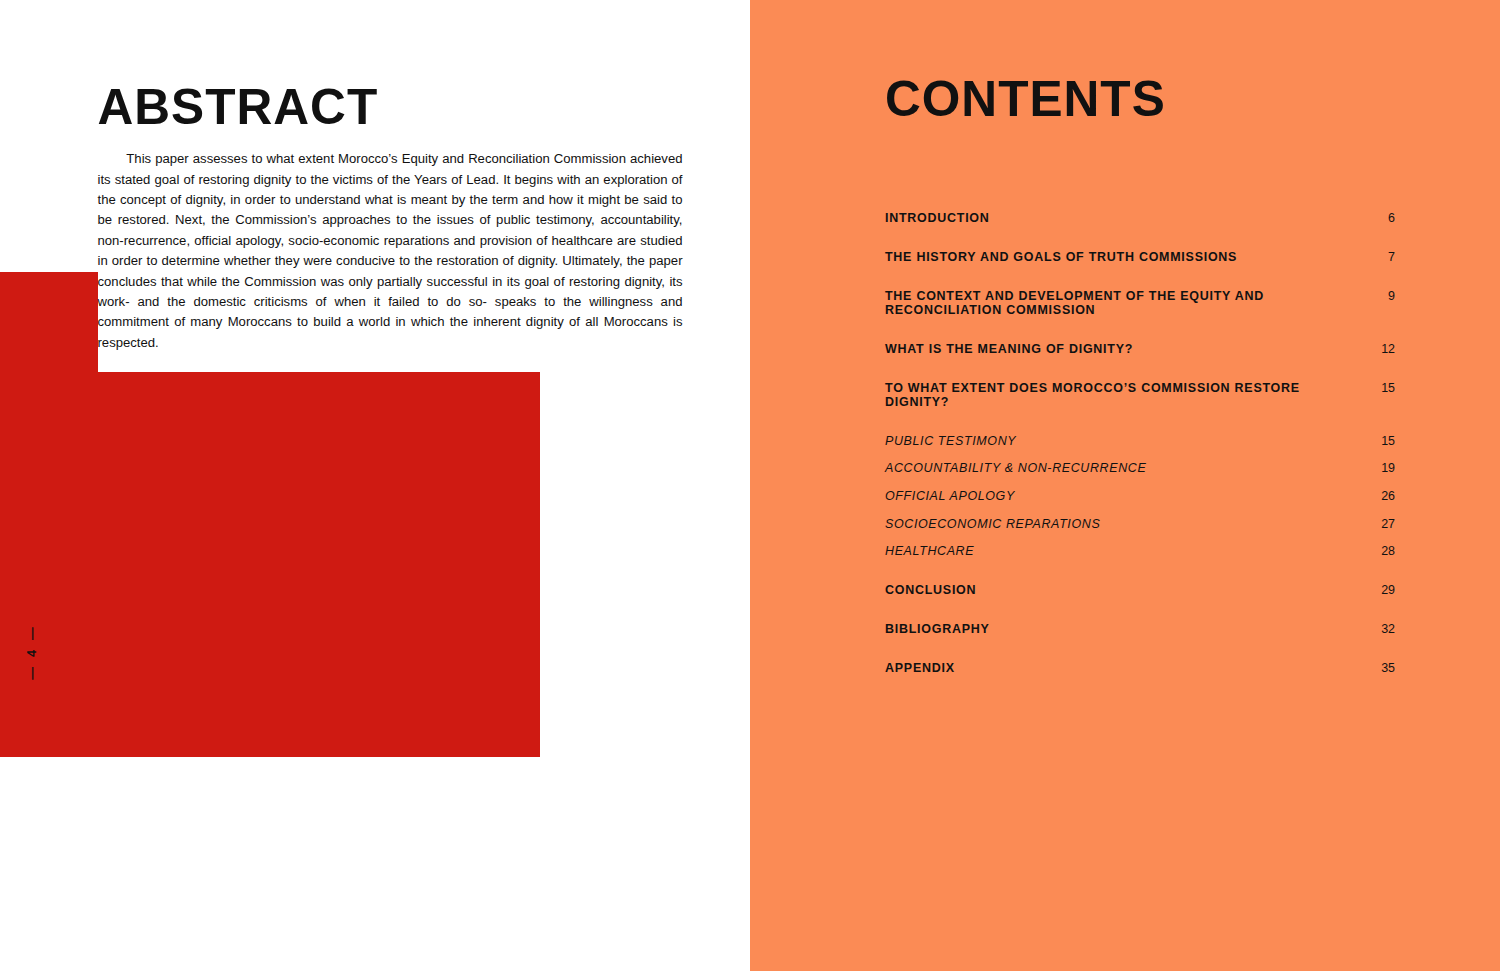ABSTRACT
This paper assesses to what extent Morocco’s Equity and Reconciliation Commission achieved its stated goal of restoring dignity to the victims of the Years of Lead. It begins with an exploration of the concept of dignity, in order to understand what is meant by the term and how it might be said to be restored. Next, the Commission’s approaches to the issues of public testimony, accountability, non-recurrence, official apology, socio-economic reparations and provision of healthcare are studied in order to determine whether they were conducive to the restoration of dignity. Ultimately, the paper concludes that while the Commission was only partially successful in its goal of restoring dignity, its work- and the domestic criticisms of when it failed to do so- speaks to the willingness and commitment of many Moroccans to build a world in which the inherent dignity of all Moroccans is respected.
— 4 —
CONTENTS
| INTRODUCTION | 6 |
| THE HISTORY AND GOALS OF TRUTH COMMISSIONS | 7 |
| THE CONTEXT AND DEVELOPMENT OF THE EQUITY AND RECONCILIATION COMMISSION | 9 |
| WHAT IS THE MEANING OF DIGNITY? | 12 |
| TO WHAT EXTENT DOES MOROCCO’S COMMISSION RESTORE DIGNITY? | 15 |
| PUBLIC TESTIMONY | 15 |
| ACCOUNTABILITY & NON-RECURRENCE | 19 |
| OFFICIAL APOLOGY | 26 |
| SOCIOECONOMIC REPARATIONS | 27 |
| HEALTHCARE | 28 |
| CONCLUSION | 29 |
| BIBLIOGRAPHY | 32 |
| APPENDIX | 35 |